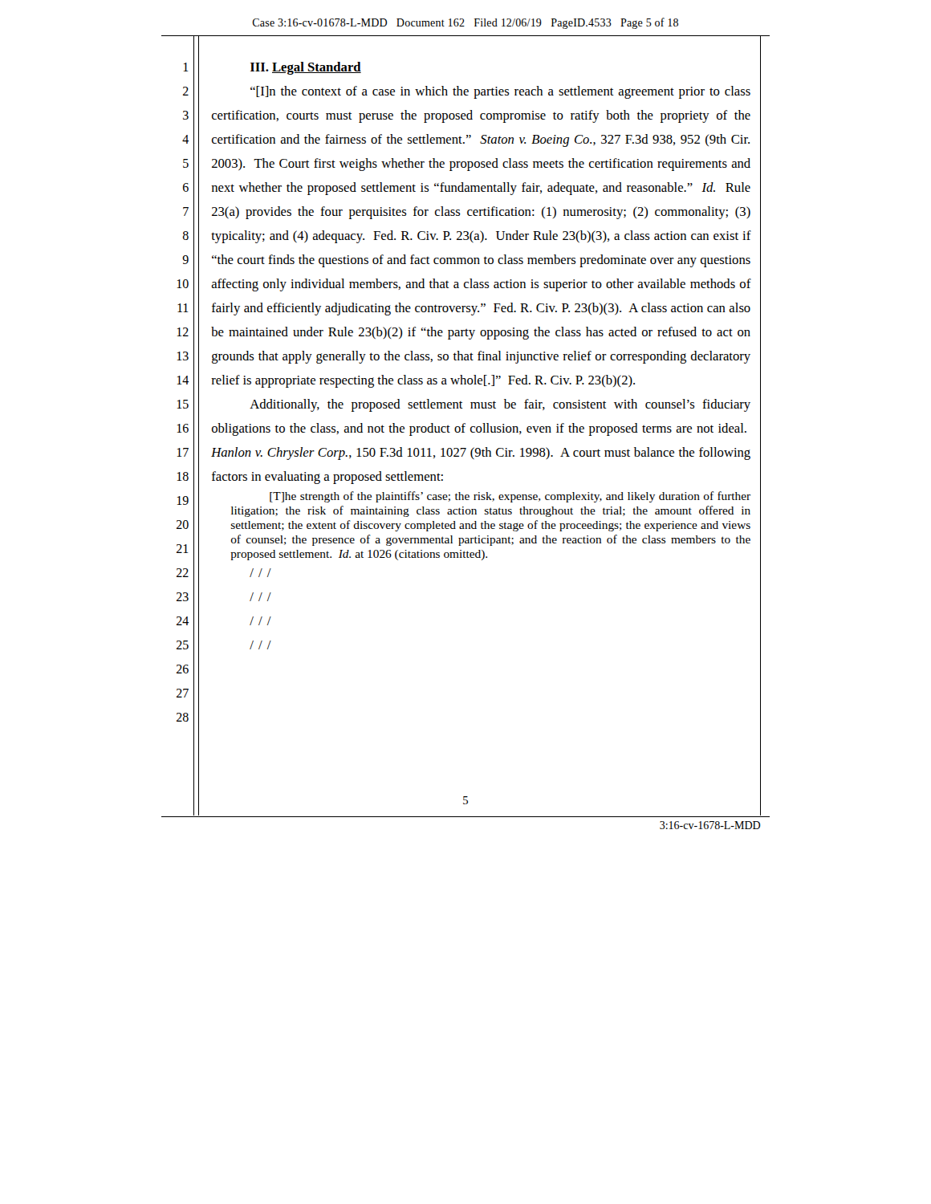Case 3:16-cv-01678-L-MDD Document 162 Filed 12/06/19 PageID.4533 Page 5 of 18
1
2
3
4
5
6
7
8
9
10
11
12
13
14
15
16
17
18
19
20
21
22
23
24
25
26
27
28
III. Legal Standard
“[I]n the context of a case in which the parties reach a settlement agreement prior to class certification, courts must peruse the proposed compromise to ratify both the propriety of the certification and the fairness of the settlement.” Staton v. Boeing Co., 327 F.3d 938, 952 (9th Cir. 2003). The Court first weighs whether the proposed class meets the certification requirements and next whether the proposed settlement is “fundamentally fair, adequate, and reasonable.” Id. Rule 23(a) provides the four perquisites for class certification: (1) numerosity; (2) commonality; (3) typicality; and (4) adequacy. Fed. R. Civ. P. 23(a). Under Rule 23(b)(3), a class action can exist if “the court finds the questions of and fact common to class members predominate over any questions affecting only individual members, and that a class action is superior to other available methods of fairly and efficiently adjudicating the controversy.” Fed. R. Civ. P. 23(b)(3). A class action can also be maintained under Rule 23(b)(2) if “the party opposing the class has acted or refused to act on grounds that apply generally to the class, so that final injunctive relief or corresponding declaratory relief is appropriate respecting the class as a whole[.]” Fed. R. Civ. P. 23(b)(2).
Additionally, the proposed settlement must be fair, consistent with counsel’s fiduciary obligations to the class, and not the product of collusion, even if the proposed terms are not ideal. Hanlon v. Chrysler Corp., 150 F.3d 1011, 1027 (9th Cir. 1998). A court must balance the following factors in evaluating a proposed settlement:
[T]he strength of the plaintiffs’ case; the risk, expense, complexity, and likely duration of further litigation; the risk of maintaining class action status throughout the trial; the amount offered in settlement; the extent of discovery completed and the stage of the proceedings; the experience and views of counsel; the presence of a governmental participant; and the reaction of the class members to the proposed settlement. Id. at 1026 (citations omitted).
/ / /
/ / /
/ / /
/ / /
5
3:16-cv-1678-L-MDD